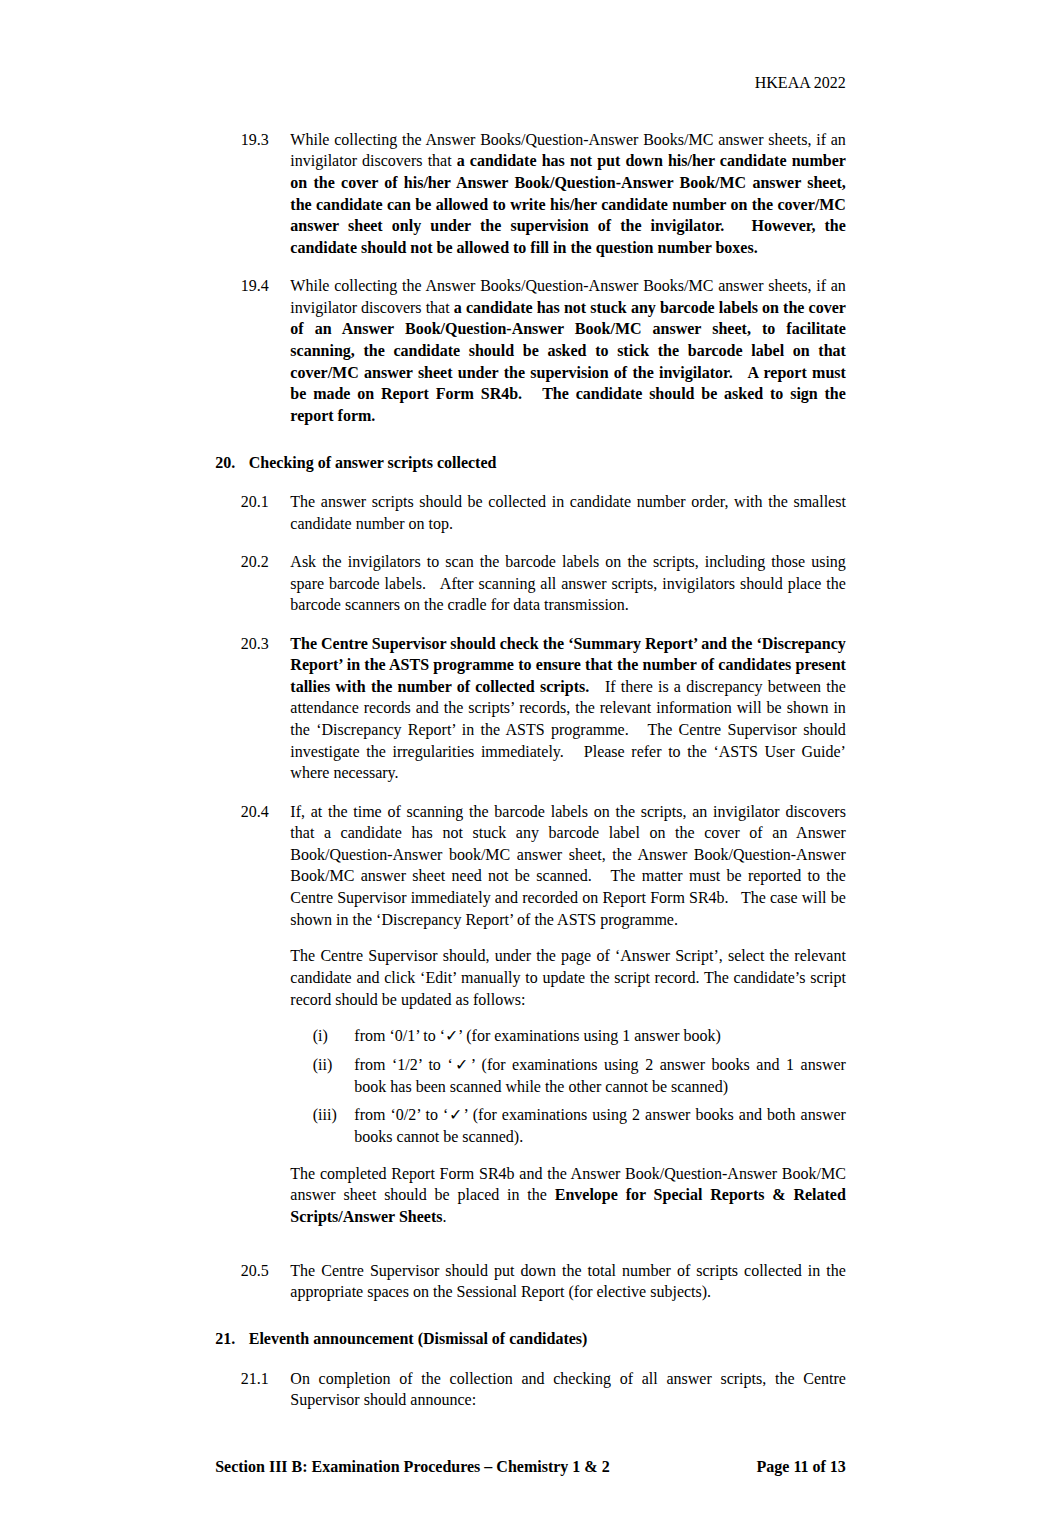HKEAA 2022
19.3
While collecting the Answer Books/Question-Answer Books/MC answer sheets, if an invigilator discovers that a candidate has not put down his/her candidate number on the cover of his/her Answer Book/Question-Answer Book/MC answer sheet, the candidate can be allowed to write his/her candidate number on the cover/MC answer sheet only under the supervision of the invigilator. However, the candidate should not be allowed to fill in the question number boxes.
19.4
While collecting the Answer Books/Question-Answer Books/MC answer sheets, if an invigilator discovers that a candidate has not stuck any barcode labels on the cover of an Answer Book/Question-Answer Book/MC answer sheet, to facilitate scanning, the candidate should be asked to stick the barcode label on that cover/MC answer sheet under the supervision of the invigilator. A report must be made on Report Form SR4b. The candidate should be asked to sign the report form.
20.
Checking of answer scripts collected
20.1
The answer scripts should be collected in candidate number order, with the smallest candidate number on top.
20.2
Ask the invigilators to scan the barcode labels on the scripts, including those using spare barcode labels. After scanning all answer scripts, invigilators should place the barcode scanners on the cradle for data transmission.
20.3
The Centre Supervisor should check the ‘Summary Report’ and the ‘Discrepancy Report’ in the ASTS programme to ensure that the number of candidates present tallies with the number of collected scripts. If there is a discrepancy between the attendance records and the scripts’ records, the relevant information will be shown in the ‘Discrepancy Report’ in the ASTS programme. The Centre Supervisor should investigate the irregularities immediately. Please refer to the ‘ASTS User Guide’ where necessary.
20.4
If, at the time of scanning the barcode labels on the scripts, an invigilator discovers that a candidate has not stuck any barcode label on the cover of an Answer Book/Question-Answer book/MC answer sheet, the Answer Book/Question-Answer Book/MC answer sheet need not be scanned. The matter must be reported to the Centre Supervisor immediately and recorded on Report Form SR4b. The case will be shown in the ‘Discrepancy Report’ of the ASTS programme.
The Centre Supervisor should, under the page of ‘Answer Script’, select the relevant candidate and click ‘Edit’ manually to update the script record. The candidate’s script record should be updated as follows:
(i) from ‘0/1’ to ‘✓’ (for examinations using 1 answer book)
(ii) from ‘1/2’ to ‘✓’ (for examinations using 2 answer books and 1 answer book has been scanned while the other cannot be scanned)
(iii) from ‘0/2’ to ‘✓’ (for examinations using 2 answer books and both answer books cannot be scanned).
The completed Report Form SR4b and the Answer Book/Question-Answer Book/MC answer sheet should be placed in the Envelope for Special Reports & Related Scripts/Answer Sheets.
20.5
The Centre Supervisor should put down the total number of scripts collected in the appropriate spaces on the Sessional Report (for elective subjects).
21.
Eleventh announcement (Dismissal of candidates)
21.1
On completion of the collection and checking of all answer scripts, the Centre Supervisor should announce:
Section III B: Examination Procedures – Chemistry 1 & 2
Page 11 of 13